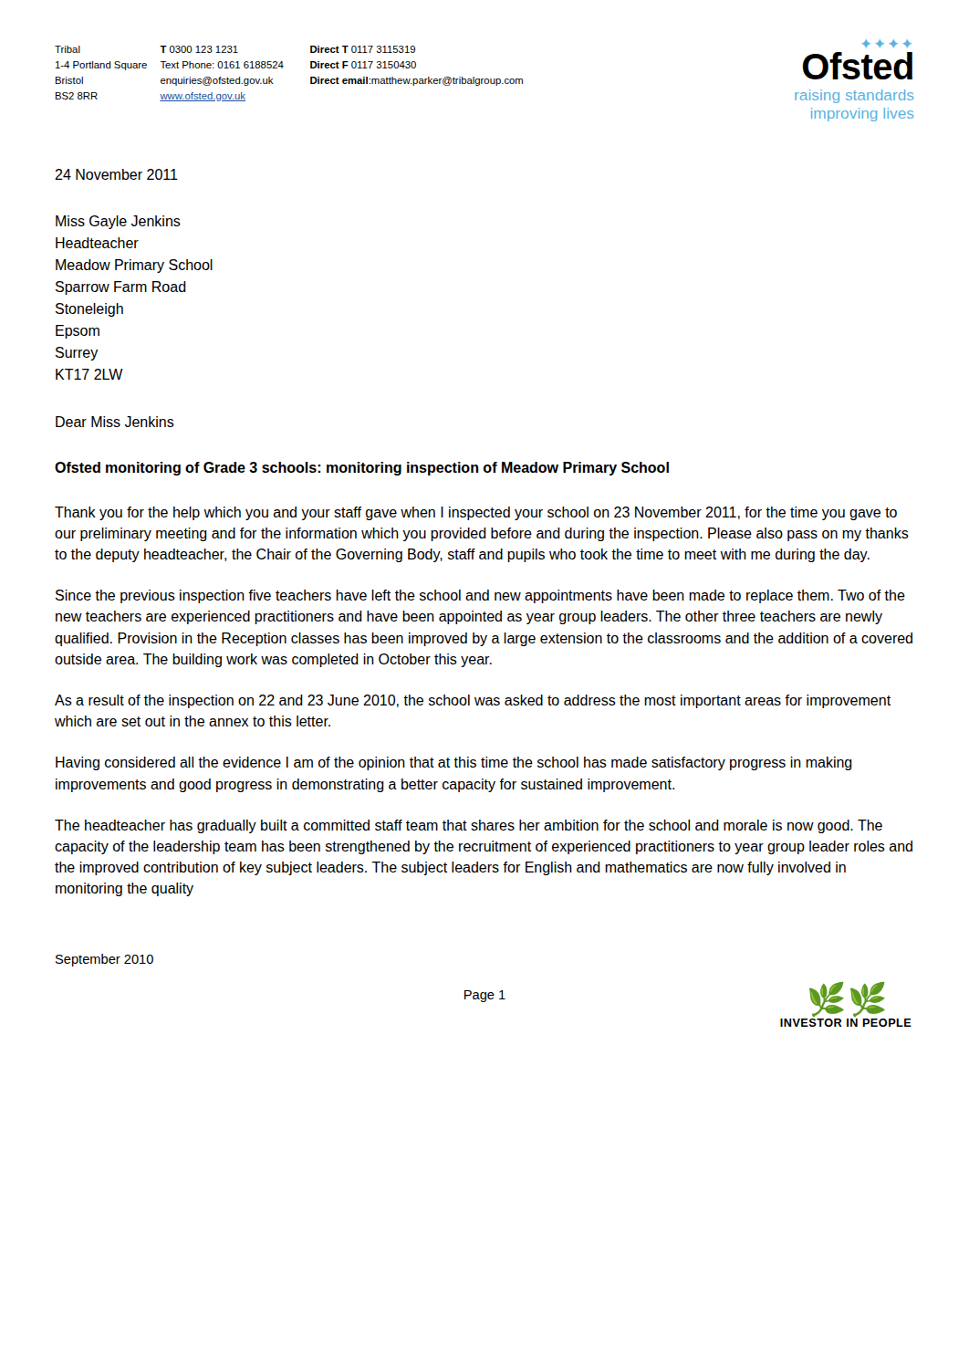Tribal
1-4 Portland Square
Bristol
BS2 8RR
T 0300 123 1231
Text Phone: 0161 6188524
enquiries@ofsted.gov.uk
www.ofsted.gov.uk
Direct T 0117 3115319
Direct F 0117 3150430
Direct email:matthew.parker@tribalgroup.com
✦✦✦✦
Ofsted
raising standards
improving lives
24 November 2011
Miss Gayle Jenkins
Headteacher
Meadow Primary School
Sparrow Farm Road
Stoneleigh
Epsom
Surrey
KT17 2LW
Dear Miss Jenkins
Ofsted monitoring of Grade 3 schools: monitoring inspection of Meadow Primary School
Thank you for the help which you and your staff gave when I inspected your school on 23 November 2011, for the time you gave to our preliminary meeting and for the information which you provided before and during the inspection. Please also pass on my thanks to the deputy headteacher, the Chair of the Governing Body, staff and pupils who took the time to meet with me during the day.
Since the previous inspection five teachers have left the school and new appointments have been made to replace them. Two of the new teachers are experienced practitioners and have been appointed as year group leaders. The other three teachers are newly qualified. Provision in the Reception classes has been improved by a large extension to the classrooms and the addition of a covered outside area. The building work was completed in October this year.
As a result of the inspection on 22 and 23 June 2010, the school was asked to address the most important areas for improvement which are set out in the annex to this letter.
Having considered all the evidence I am of the opinion that at this time the school has made satisfactory progress in making improvements and good progress in demonstrating a better capacity for sustained improvement.
The headteacher has gradually built a committed staff team that shares her ambition for the school and morale is now good. The capacity of the leadership team has been strengthened by the recruitment of experienced practitioners to year group leader roles and the improved contribution of key subject leaders. The subject leaders for English and mathematics are now fully involved in monitoring the quality
September 2010
Page 1
🌿 🌿
INVESTOR IN PEOPLE